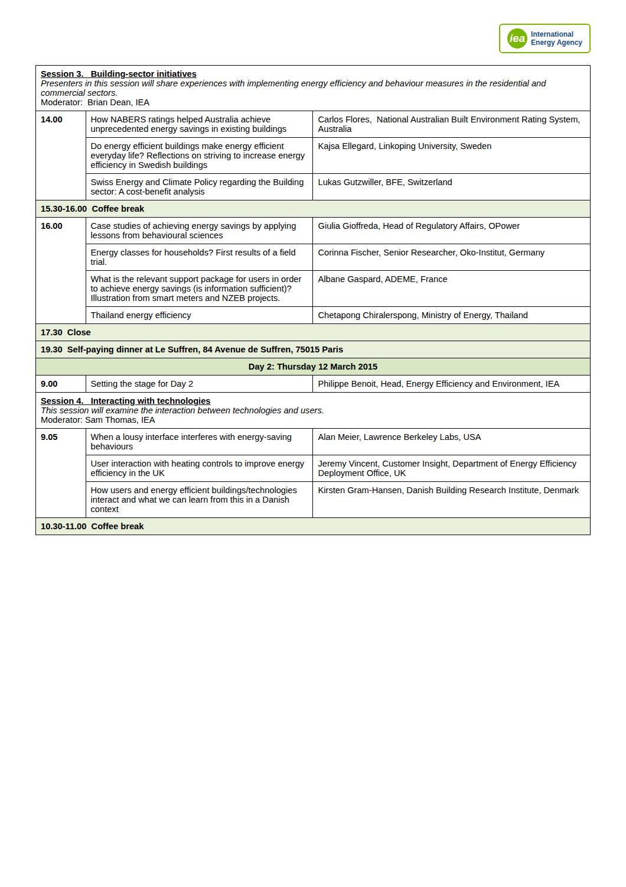iea International
Energy Agency
| Session 3. Building-sector initiatives Presenters in this session will share experiences with implementing energy efficiency and behaviour measures in the residential and commercial sectors. Moderator: Brian Dean, IEA |
| 14.00 | How NABERS ratings helped Australia achieve unprecedented energy savings in existing buildings | Carlos Flores, National Australian Built Environment Rating System, Australia |
| Do energy efficient buildings make energy efficient everyday life? Reflections on striving to increase energy efficiency in Swedish buildings | Kajsa Ellegard, Linkoping University, Sweden |
| Swiss Energy and Climate Policy regarding the Building sector: A cost-benefit analysis | Lukas Gutzwiller, BFE, Switzerland |
| 15.30-16.00 Coffee break |
| 16.00 | Case studies of achieving energy savings by applying lessons from behavioural sciences | Giulia Gioffreda, Head of Regulatory Affairs, OPower |
| Energy classes for households? First results of a field trial. | Corinna Fischer, Senior Researcher, Oko-Institut, Germany |
| What is the relevant support package for users in order to achieve energy savings (is information sufficient)? Illustration from smart meters and NZEB projects. | Albane Gaspard, ADEME, France |
| Thailand energy efficiency | Chetapong Chiralerspong, Ministry of Energy, Thailand |
| 17.30 Close |
| 19.30 Self-paying dinner at Le Suffren, 84 Avenue de Suffren, 75015 Paris |
| Day 2: Thursday 12 March 2015 |
| 9.00 | Setting the stage for Day 2 | Philippe Benoit, Head, Energy Efficiency and Environment, IEA |
| Session 4. Interacting with technologies This session will examine the interaction between technologies and users. Moderator: Sam Thomas, IEA |
| 9.05 | When a lousy interface interferes with energy-saving behaviours | Alan Meier, Lawrence Berkeley Labs, USA |
| User interaction with heating controls to improve energy efficiency in the UK | Jeremy Vincent, Customer Insight, Department of Energy Efficiency Deployment Office, UK |
| How users and energy efficient buildings/technologies interact and what we can learn from this in a Danish context | Kirsten Gram-Hansen, Danish Building Research Institute, Denmark |
| 10.30-11.00 Coffee break |